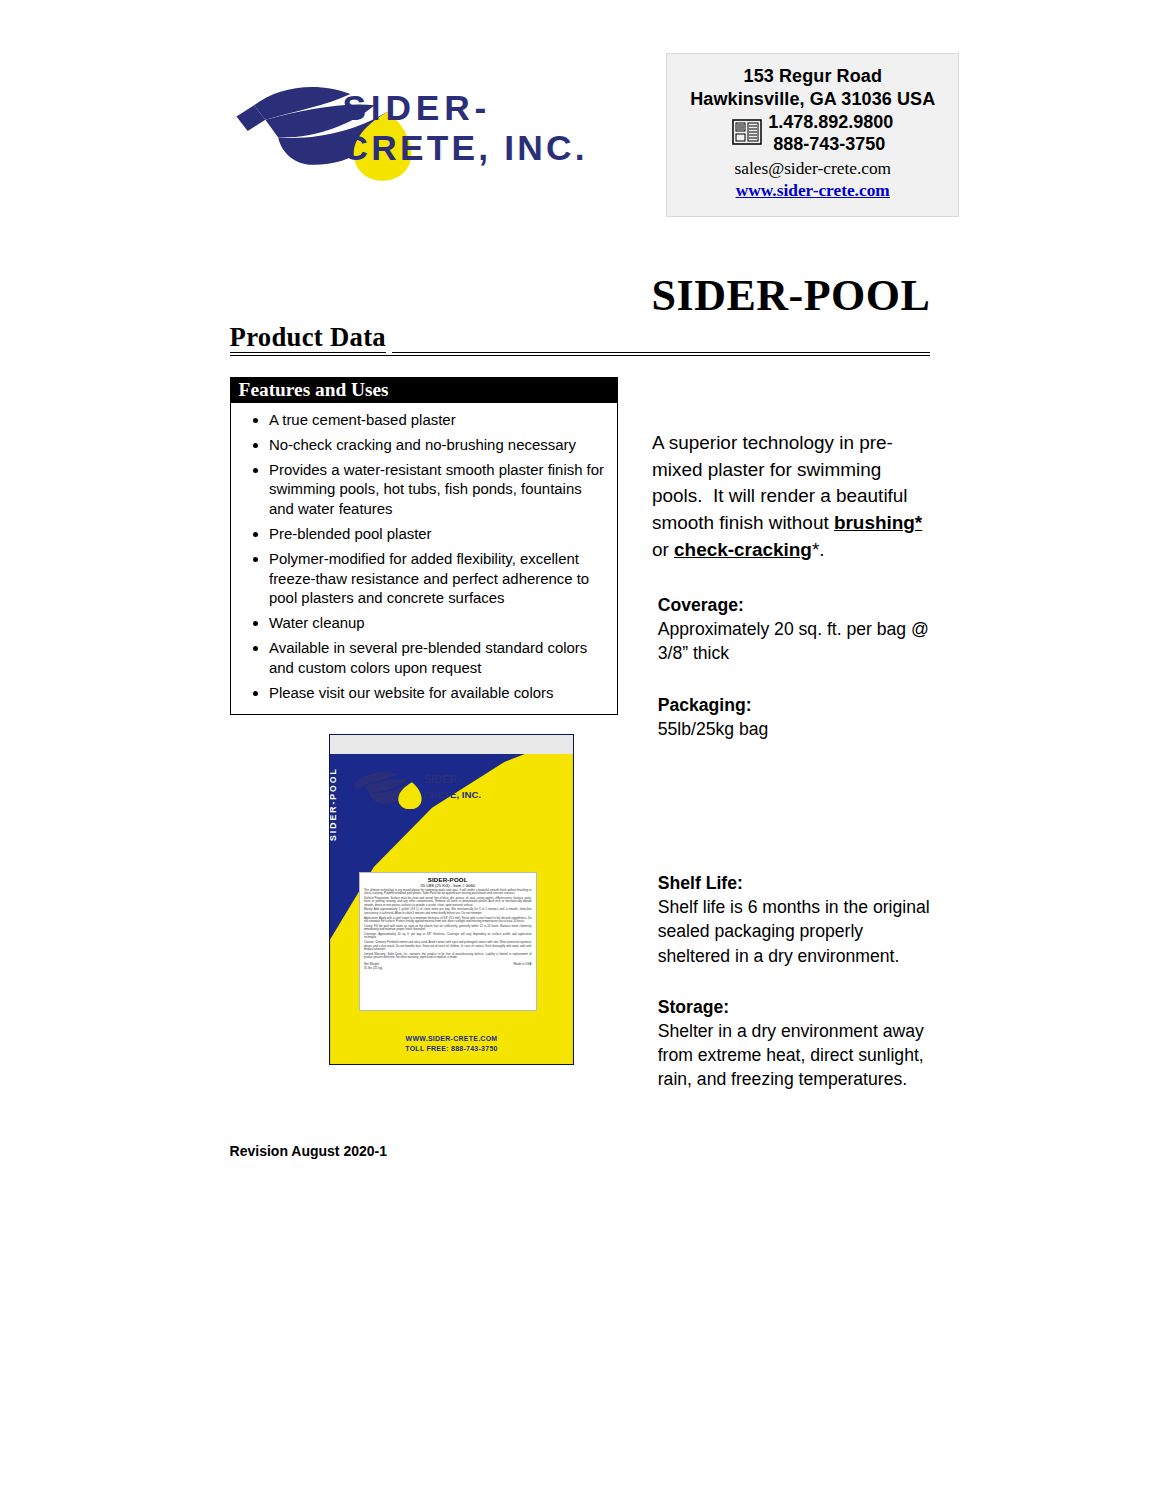SIDER- CRETE, INC.
153 Regur Road
Hawkinsville, GA 31036 USA
1.478.892.9800
888-743-3750
sales@sider-crete.com
www.sider-crete.com
SIDER-POOL
Product Data
Features and Uses
A true cement-based plaster
No-check cracking and no-brushing necessary
Provides a water-resistant smooth plaster finish for swimming pools, hot tubs, fish ponds, fountains and water features
Pre-blended pool plaster
Polymer-modified for added flexibility, excellent freeze-thaw resistance and perfect adherence to pool plasters and concrete surfaces
Water cleanup
Available in several pre-blended standard colors and custom colors upon request
Please visit our website for available colors
SIDER- CRETE, INC.
SIDER-POOL
55 LBS (25 KG) - Item # 0060
The ultimate technology in pre-mixed plaster for swimming pools and spas. It will render a beautiful smooth finish without brushing or check-cracking. Polymer-modified pool plaster. Sider-Pool can be applied over existing pool plaster and concrete surfaces.
Surface Preparation: Surface must be clean and sound, free of dust, dirt, grease, oil, wax, curing agents, efflorescence, laitance, paint, loose or peeling coatings and any other contaminants. Remove all loose or deteriorated plaster. Acid etch or mechanically abrade smooth, dense or non-porous surfaces to provide a sound, clean, open-textured surface.
Mixing: Add approximately 1 gallon (3.8 L) of clean water per bag. Mix mechanically for 3 to 5 minutes until a smooth, lump-free consistency is achieved. Allow to slake 5 minutes and remix briefly before use. Do not retemper.
Application: Apply with a steel trowel to a minimum thickness of 3/8" (9.5 mm). Finish with a steel trowel to the desired smoothness. Do not overwork the surface. Protect freshly applied material from rain, direct sunlight and freezing temperatures for at least 24 hours.
Curing: Fill the pool with water as soon as the plaster has set sufficiently, generally within 12 to 24 hours. Balance water chemistry immediately and maintain proper levels thereafter.
Coverage: Approximately 20 sq. ft. per bag at 3/8" thickness. Coverage will vary depending on surface profile and application technique.
Caution: Contains Portland cement and silica sand. Avoid contact with eyes and prolonged contact with skin. Wear protective eyewear, gloves and a dust mask. Do not breathe dust. Keep out of reach of children. In case of contact, flush thoroughly with water and seek medical attention.
Limited Warranty: Sider-Crete, Inc. warrants this product to be free of manufacturing defects. Liability is limited to replacement of product proven defective. No other warranty, expressed or implied, is made.
Net Weight
55 lbs (25 kg) Made in USA
SIDER-POOL
WWW.SIDER-CRETE.COM
TOLL FREE: 888-743-3750
A superior technology in pre-mixed plaster for swimming pools. It will render a beautiful smooth finish without brushing* or check-cracking*.
Coverage:
Approximately 20 sq. ft. per bag @ 3/8” thick
Packaging:
55lb/25kg bag
Shelf Life:
Shelf life is 6 months in the original sealed packaging properly sheltered in a dry environment.
Storage:
Shelter in a dry environment away from extreme heat, direct sunlight, rain, and freezing temperatures.
Revision August 2020-1